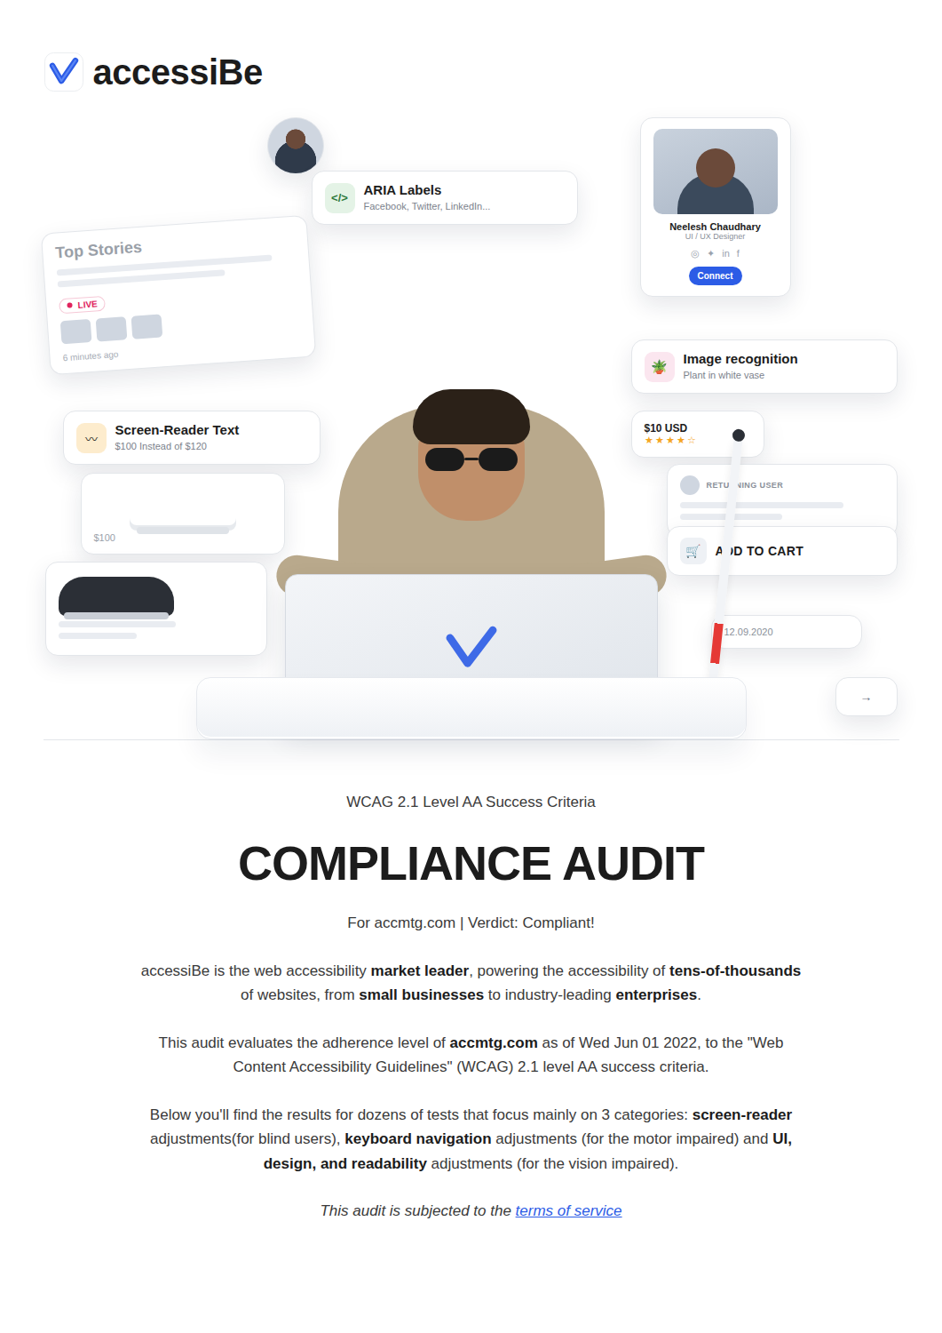accessiBe
</> ARIA Labels Facebook, Twitter, LinkedIn...
Top Stories
LIVE
6 minutes ago
Neelesh Chaudhary
UI / UX Designer
◎✦in f
Connect
🪴 Image recognition Plant in white vase
〰 Screen-Reader Text $100 Instead of $120
$100
$10 USD
★★★★☆
RETURNING USER
🛒 ADD TO CART
12.09.2020
→
WCAG 2.1 Level AA Success Criteria
COMPLIANCE AUDIT
For accmtg.com | Verdict: Compliant!
accessiBe is the web accessibility market leader, powering the accessibility of tens-of-thousands of websites, from small businesses to industry-leading enterprises.
This audit evaluates the adherence level of accmtg.com as of Wed Jun 01 2022, to the "Web Content Accessibility Guidelines" (WCAG) 2.1 level AA success criteria.
Below you'll find the results for dozens of tests that focus mainly on 3 categories: screen-reader adjustments(for blind users), keyboard navigation adjustments (for the motor impaired) and UI, design, and readability adjustments (for the vision impaired).
This audit is subjected to the terms of service